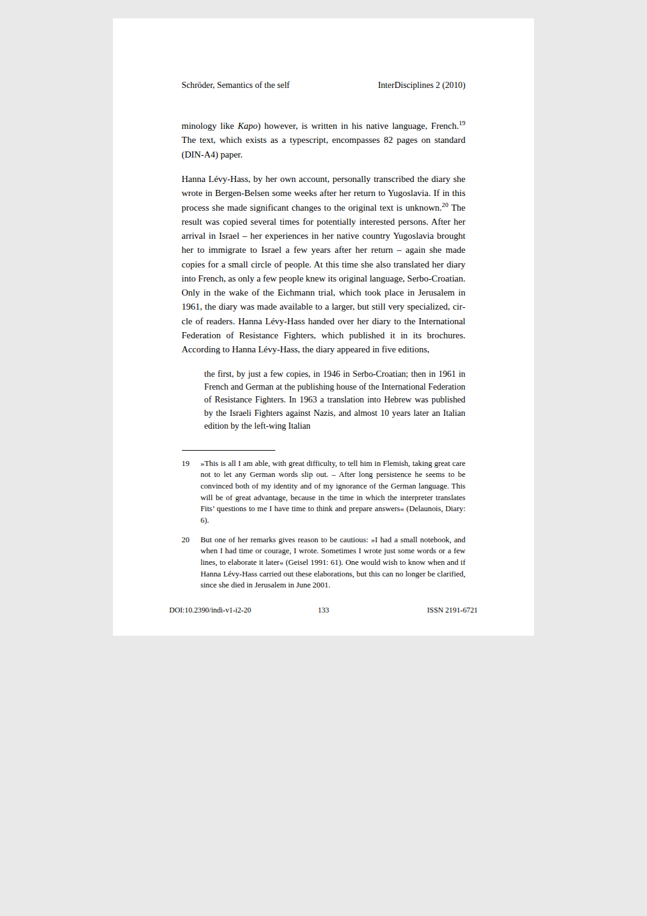Schröder, Semantics of the self
InterDisciplines 2 (2010)
minology like Kapo) however, is written in his native language, French.19 The text, which exists as a typescript, encompasses 82 pages on standard (DIN-A4) paper.
Hanna Lévy-Hass, by her own account, personally transcribed the diary she wrote in Bergen-Belsen some weeks after her return to Yugoslavia. If in this process she made significant changes to the original text is unknown.20 The result was copied several times for potentially interested persons. After her arrival in Israel – her experiences in her native country Yugoslavia brought her to immigrate to Israel a few years after her return – again she made copies for a small circle of people. At this time she also translated her diary into French, as only a few people knew its original language, Serbo-Croatian. Only in the wake of the Eichmann trial, which took place in Jerusalem in 1961, the diary was made available to a larger, but still very specialized, circle of readers. Hanna Lévy-Hass handed over her diary to the International Federation of Resistance Fighters, which published it in its brochures. According to Hanna Lévy-Hass, the diary appeared in five editions,
the first, by just a few copies, in 1946 in Serbo-Croatian; then in 1961 in French and German at the publishing house of the International Federation of Resistance Fighters. In 1963 a translation into Hebrew was published by the Israeli Fighters against Nazis, and almost 10 years later an Italian edition by the left-wing Italian
19
»This is all I am able, with great difficulty, to tell him in Flemish, taking great care not to let any German words slip out. – After long persistence he seems to be convinced both of my identity and of my ignorance of the German language. This will be of great advantage, because in the time in which the interpreter translates Fits’ questions to me I have time to think and prepare answers« (Delaunois, Diary: 6).
20
But one of her remarks gives reason to be cautious: »I had a small notebook, and when I had time or courage, I wrote. Sometimes I wrote just some words or a few lines, to elaborate it later« (Geisel 1991: 61). One would wish to know when and if Hanna Lévy-Hass carried out these elaborations, but this can no longer be clarified, since she died in Jerusalem in June 2001.
DOI:10.2390/indi-v1-i2-20
133
ISSN 2191-6721